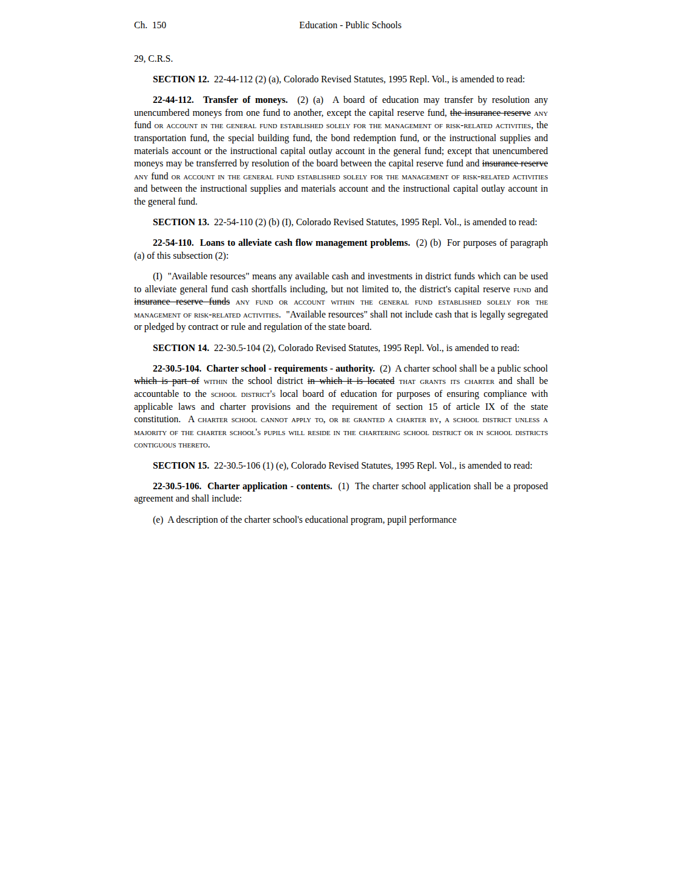Ch. 150
Education - Public Schools
29, C.R.S.
SECTION 12. 22-44-112 (2) (a), Colorado Revised Statutes, 1995 Repl. Vol., is amended to read:
22-44-112. Transfer of moneys. (2) (a) A board of education may transfer by resolution any unencumbered moneys from one fund to another, except the capital reserve fund, the insurance reserve any fund or account in the general fund established solely for the management of risk-related activities, the transportation fund, the special building fund, the bond redemption fund, or the instructional supplies and materials account or the instructional capital outlay account in the general fund; except that unencumbered moneys may be transferred by resolution of the board between the capital reserve fund and insurance reserve any fund or account in the general fund established solely for the management of risk-related activities and between the instructional supplies and materials account and the instructional capital outlay account in the general fund.
SECTION 13. 22-54-110 (2) (b) (I), Colorado Revised Statutes, 1995 Repl. Vol., is amended to read:
22-54-110. Loans to alleviate cash flow management problems. (2) (b) For purposes of paragraph (a) of this subsection (2):
(I) "Available resources" means any available cash and investments in district funds which can be used to alleviate general fund cash shortfalls including, but not limited to, the district's capital reserve fund and insurance reserve funds any fund or account within the general fund established solely for the management of risk-related activities. "Available resources" shall not include cash that is legally segregated or pledged by contract or rule and regulation of the state board.
SECTION 14. 22-30.5-104 (2), Colorado Revised Statutes, 1995 Repl. Vol., is amended to read:
22-30.5-104. Charter school - requirements - authority. (2) A charter school shall be a public school which is part of within the school district in which it is located that grants its charter and shall be accountable to the school district's local board of education for purposes of ensuring compliance with applicable laws and charter provisions and the requirement of section 15 of article IX of the state constitution. A charter school cannot apply to, or be granted a charter by, a school district unless a majority of the charter school's pupils will reside in the chartering school district or in school districts contiguous thereto.
SECTION 15. 22-30.5-106 (1) (e), Colorado Revised Statutes, 1995 Repl. Vol., is amended to read:
22-30.5-106. Charter application - contents. (1) The charter school application shall be a proposed agreement and shall include:
(e) A description of the charter school's educational program, pupil performance